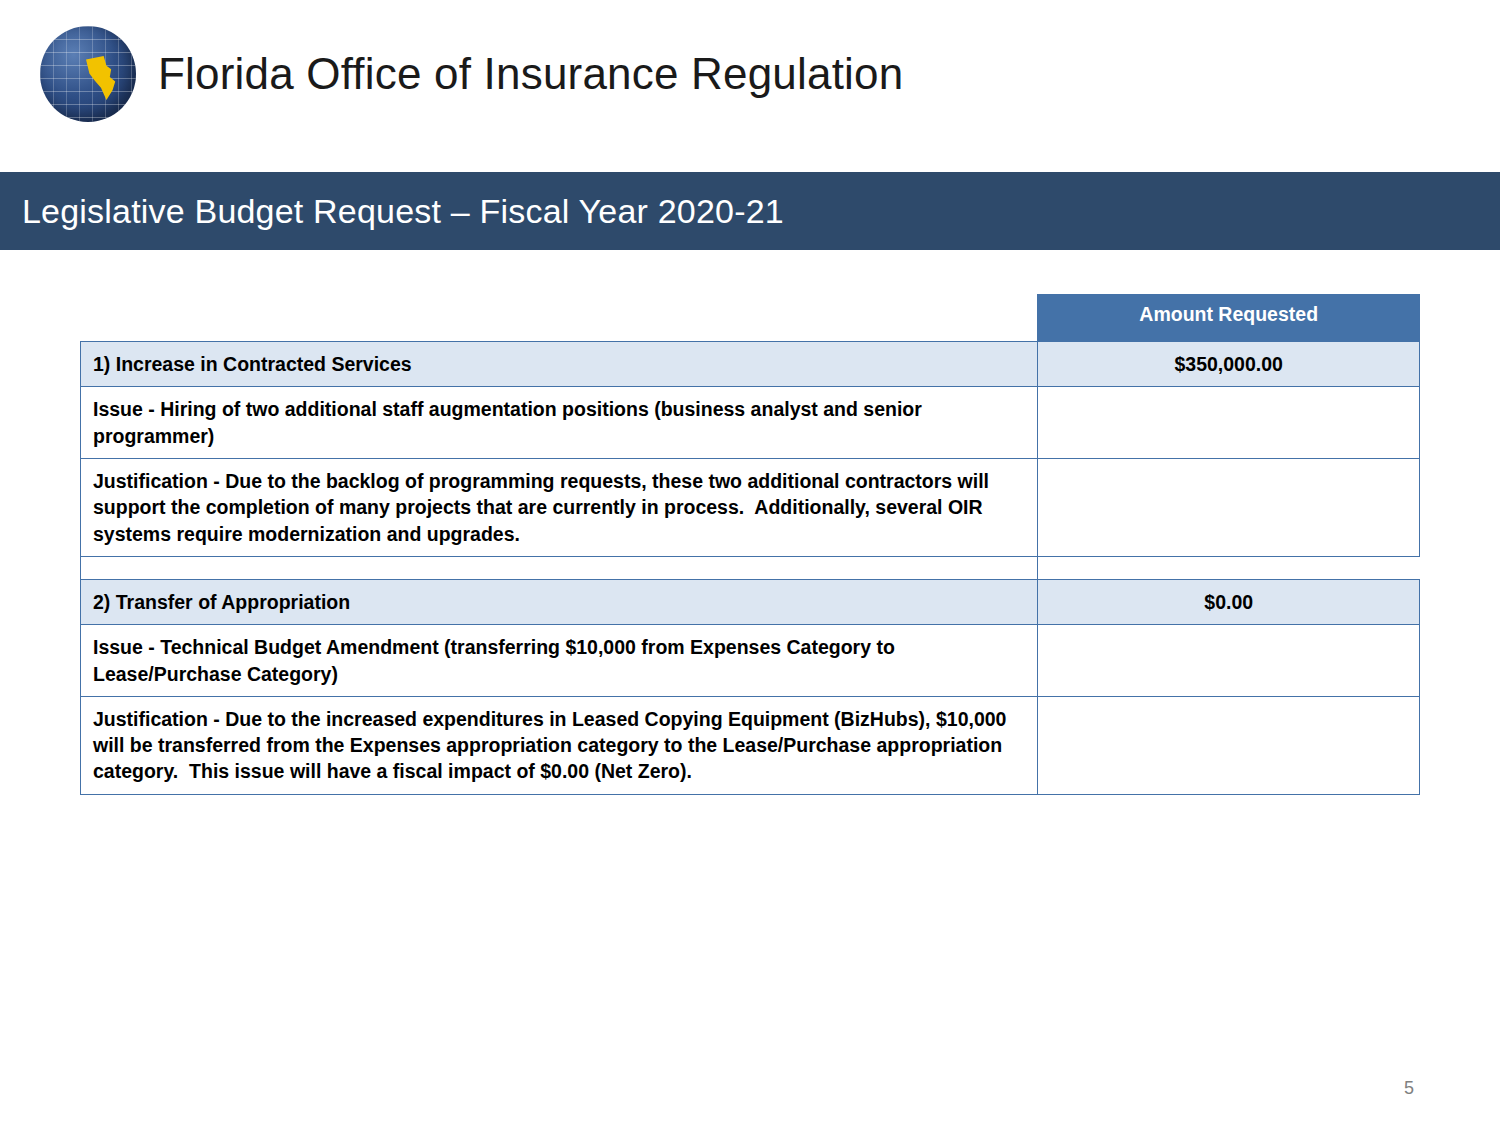Florida Office of Insurance Regulation
Legislative Budget Request – Fiscal Year 2020-21
| | Amount Requested |
| --- | --- |
| 1) Increase in Contracted Services | $350,000.00 |
| Issue - Hiring of two additional staff augmentation positions (business analyst and senior programmer) | |
| Justification - Due to the backlog of programming requests, these two additional contractors will support the completion of many projects that are currently in process. Additionally, several OIR systems require modernization and upgrades. | |
| 2) Transfer of Appropriation | $0.00 |
| Issue - Technical Budget Amendment (transferring $10,000 from Expenses Category to Lease/Purchase Category) | |
| Justification - Due to the increased expenditures in Leased Copying Equipment (BizHubs), $10,000 will be transferred from the Expenses appropriation category to the Lease/Purchase appropriation category. This issue will have a fiscal impact of $0.00 (Net Zero). | |
5